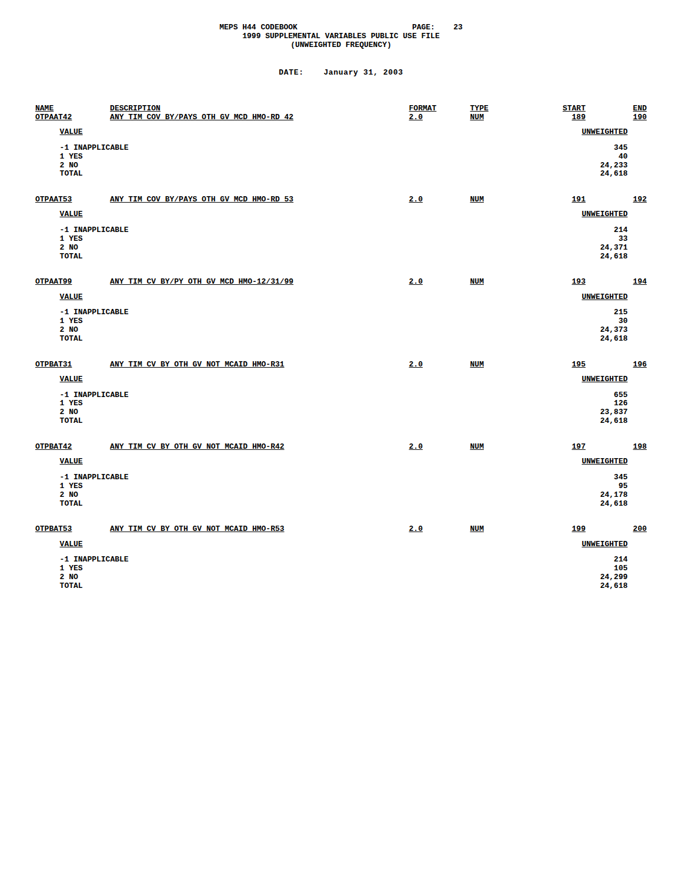MEPS H44 CODEBOOK PAGE: 23
1999 SUPPLEMENTAL VARIABLES PUBLIC USE FILE
(UNWEIGHTED FREQUENCY)
DATE: January 31, 2003
| NAME | DESCRIPTION | FORMAT | TYPE | START | END |
| OTPAAT42 | ANY TIM COV BY/PAYS OTH GV MCD HMO-RD 42 | 2.0 | NUM | 189 | 190 |
VALUE UNWEIGHTED
-1 INAPPLICABLE 1 YES 2 NO TOTAL
345 40 24,233 24,618
| OTPAAT53 | ANY TIM COV BY/PAYS OTH GV MCD HMO-RD 53 | 2.0 | NUM | 191 | 192 |
VALUE UNWEIGHTED
-1 INAPPLICABLE 1 YES 2 NO TOTAL
214 33 24,371 24,618
| OTPAAT99 | ANY TIM CV BY/PY OTH GV MCD HMO-12/31/99 | 2.0 | NUM | 193 | 194 |
VALUE UNWEIGHTED
-1 INAPPLICABLE 1 YES 2 NO TOTAL
215 30 24,373 24,618
| OTPBAT31 | ANY TIM CV BY OTH GV NOT MCAID HMO-R31 | 2.0 | NUM | 195 | 196 |
VALUE UNWEIGHTED
-1 INAPPLICABLE 1 YES 2 NO TOTAL
655 126 23,837 24,618
| OTPBAT42 | ANY TIM CV BY OTH GV NOT MCAID HMO-R42 | 2.0 | NUM | 197 | 198 |
VALUE UNWEIGHTED
-1 INAPPLICABLE 1 YES 2 NO TOTAL
345 95 24,178 24,618
| OTPBAT53 | ANY TIM CV BY OTH GV NOT MCAID HMO-R53 | 2.0 | NUM | 199 | 200 |
VALUE UNWEIGHTED
-1 INAPPLICABLE 1 YES 2 NO TOTAL
214 105 24,299 24,618